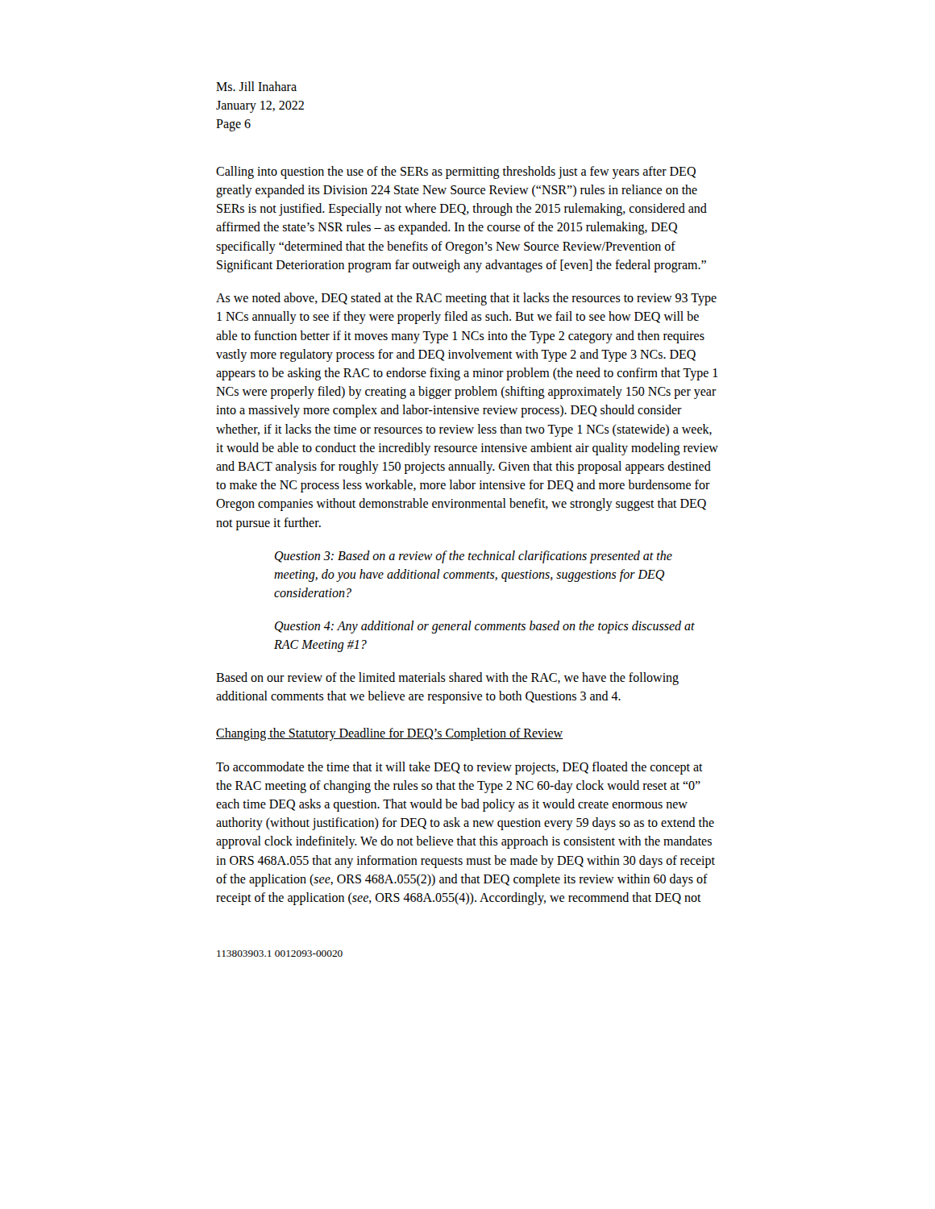Ms. Jill Inahara
January 12, 2022
Page 6
Calling into question the use of the SERs as permitting thresholds just a few years after DEQ greatly expanded its Division 224 State New Source Review (“NSR”) rules in reliance on the SERs is not justified. Especially not where DEQ, through the 2015 rulemaking, considered and affirmed the state’s NSR rules – as expanded. In the course of the 2015 rulemaking, DEQ specifically “determined that the benefits of Oregon’s New Source Review/Prevention of Significant Deterioration program far outweigh any advantages of [even] the federal program.”
As we noted above, DEQ stated at the RAC meeting that it lacks the resources to review 93 Type 1 NCs annually to see if they were properly filed as such. But we fail to see how DEQ will be able to function better if it moves many Type 1 NCs into the Type 2 category and then requires vastly more regulatory process for and DEQ involvement with Type 2 and Type 3 NCs. DEQ appears to be asking the RAC to endorse fixing a minor problem (the need to confirm that Type 1 NCs were properly filed) by creating a bigger problem (shifting approximately 150 NCs per year into a massively more complex and labor-intensive review process). DEQ should consider whether, if it lacks the time or resources to review less than two Type 1 NCs (statewide) a week, it would be able to conduct the incredibly resource intensive ambient air quality modeling review and BACT analysis for roughly 150 projects annually. Given that this proposal appears destined to make the NC process less workable, more labor intensive for DEQ and more burdensome for Oregon companies without demonstrable environmental benefit, we strongly suggest that DEQ not pursue it further.
Question 3: Based on a review of the technical clarifications presented at the meeting, do you have additional comments, questions, suggestions for DEQ consideration?
Question 4: Any additional or general comments based on the topics discussed at RAC Meeting #1?
Based on our review of the limited materials shared with the RAC, we have the following additional comments that we believe are responsive to both Questions 3 and 4.
Changing the Statutory Deadline for DEQ’s Completion of Review
To accommodate the time that it will take DEQ to review projects, DEQ floated the concept at the RAC meeting of changing the rules so that the Type 2 NC 60-day clock would reset at “0” each time DEQ asks a question. That would be bad policy as it would create enormous new authority (without justification) for DEQ to ask a new question every 59 days so as to extend the approval clock indefinitely. We do not believe that this approach is consistent with the mandates in ORS 468A.055 that any information requests must be made by DEQ within 30 days of receipt of the application (see, ORS 468A.055(2)) and that DEQ complete its review within 60 days of receipt of the application (see, ORS 468A.055(4)). Accordingly, we recommend that DEQ not
113803903.1 0012093-00020